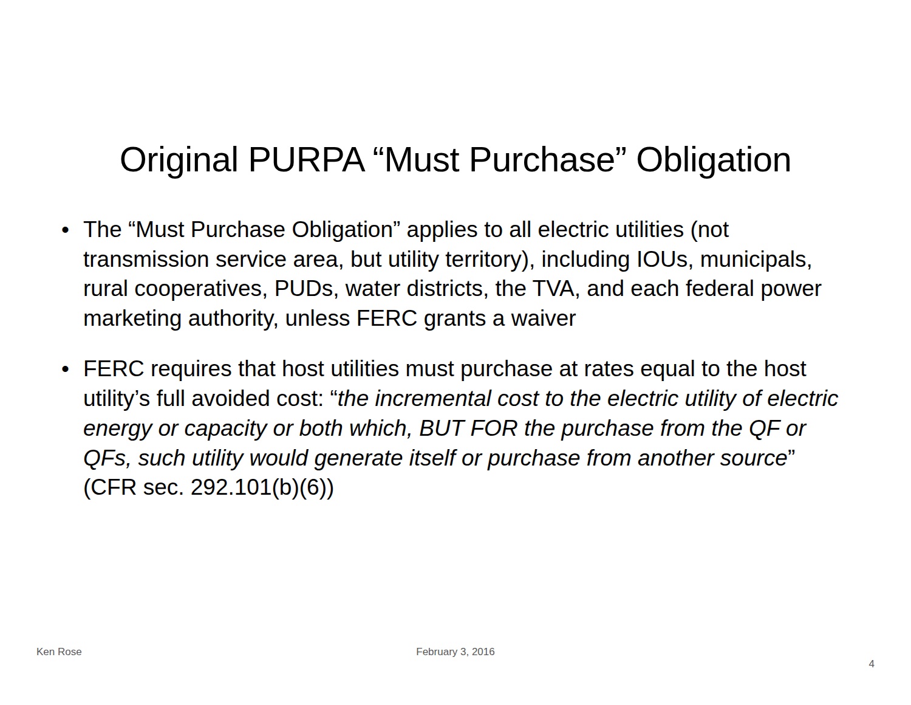Original PURPA “Must Purchase” Obligation
The “Must Purchase Obligation” applies to all electric utilities (not transmission service area, but utility territory), including IOUs, municipals, rural cooperatives, PUDs, water districts, the TVA, and each federal power marketing authority, unless FERC grants a waiver
FERC requires that host utilities must purchase at rates equal to the host utility’s full avoided cost: “the incremental cost to the electric utility of electric energy or capacity or both which, BUT FOR the purchase from the QF or QFs, such utility would generate itself or purchase from another source” (CFR sec. 292.101(b)(6))
Ken Rose
February 3, 2016
4